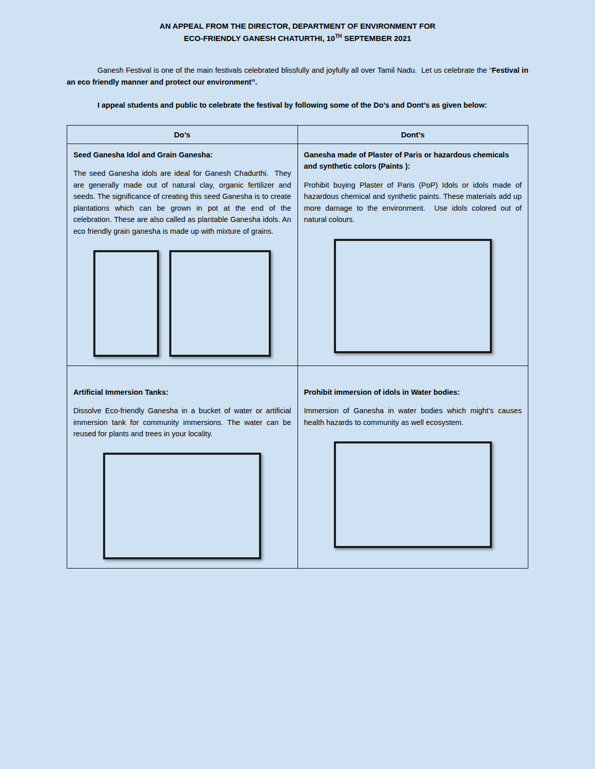AN APPEAL FROM THE DIRECTOR, DEPARTMENT OF ENVIRONMENT FOR
ECO-FRIENDLY GANESH CHATURTHI, 10TH SEPTEMBER 2021
Ganesh Festival is one of the main festivals celebrated blissfully and joyfully all over Tamil Nadu. Let us celebrate the “Festival in an eco friendly manner and protect our environment”.
I appeal students and public to celebrate the festival by following some of the Do’s and Dont’s as given below:
| Do’s | Dont’s |
| --- | --- |
| Seed Ganesha Idol and Grain Ganesha: The seed Ganesha idols are ideal for Ganesh Chadurthi. They are generally made out of natural clay, organic fertilizer and seeds. The significance of creating this seed Ganesha is to create plantations which can be grown in pot at the end of the celebration. These are also called as plantable Ganesha idols. An eco friendly grain ganesha is made up with mixture of grains. | Ganesha made of Plaster of Paris or hazardous chemicals and synthetic colors (Paints ): Prohibit buying Plaster of Paris (PoP) Idols or idols made of hazardous chemical and synthetic paints. These materials add up more damage to the environment. Use idols colored out of natural colours. |
| Artificial Immersion Tanks: Dissolve Eco-friendly Ganesha in a bucket of water or artificial immersion tank for community immersions. The water can be reused for plants and trees in your locality. | Prohibit immersion of idols in Water bodies: Immersion of Ganesha in water bodies which might’s causes health hazards to community as well ecosystem. |